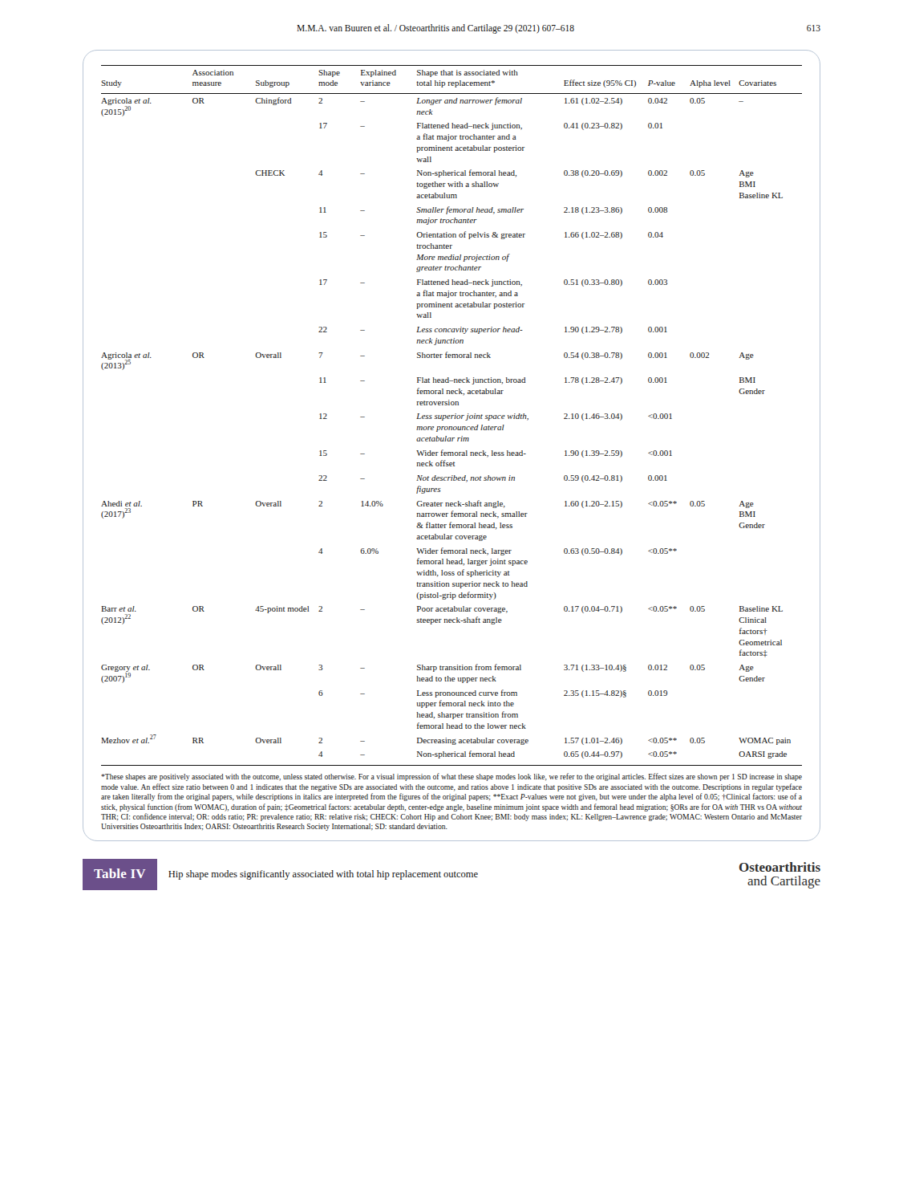M.M.A. van Buuren et al. / Osteoarthritis and Cartilage 29 (2021) 607–618
613
| Study | Association measure | Subgroup | Shape mode | Explained variance | Shape that is associated with total hip replacement* | Effect size (95% CI) | P -value | Alpha level | Covariates |
| --- | --- | --- | --- | --- | --- | --- | --- | --- | --- |
| Agricola et al. (2015) 20 | OR | Chingford | 2 | – | Longer and narrower femoral neck | 1.61 (1.02–2.54) | 0.042 | 0.05 | – |
| | | | 17 | – | Flattened head–neck junction, a flat major trochanter and a prominent acetabular posterior wall | 0.41 (0.23–0.82) | 0.01 | | |
| | | CHECK | 4 | – | Non-spherical femoral head, together with a shallow acetabulum | 0.38 (0.20–0.69) | 0.002 | 0.05 | Age BMI Baseline KL |
| | | | 11 | – | Smaller femoral head, smaller major trochanter | 2.18 (1.23–3.86) | 0.008 | | |
| | | | 15 | – | Orientation of pelvis & greater trochanter More medial projection of greater trochanter | 1.66 (1.02–2.68) | 0.04 | | |
| | | | 17 | – | Flattened head–neck junction, a flat major trochanter, and a prominent acetabular posterior wall | 0.51 (0.33–0.80) | 0.003 | | |
| | | | 22 | – | Less concavity superior head- neck junction | 1.90 (1.29–2.78) | 0.001 | | |
| Agricola et al. (2013) 25 | OR | Overall | 7 | – | Shorter femoral neck | 0.54 (0.38–0.78) | 0.001 | 0.002 | Age |
| | | | 11 | – | Flat head–neck junction, broad femoral neck, acetabular retroversion | 1.78 (1.28–2.47) | 0.001 | | BMI Gender |
| | | | 12 | – | Less superior joint space width, more pronounced lateral acetabular rim | 2.10 (1.46–3.04) | <0.001 | | |
| | | | 15 | – | Wider femoral neck, less head- neck offset | 1.90 (1.39–2.59) | <0.001 | | |
| | | | 22 | – | Not described, not shown in figures | 0.59 (0.42–0.81) | 0.001 | | |
| Ahedi et al. (2017) 23 | PR | Overall | 2 | 14.0% | Greater neck-shaft angle, narrower femoral neck, smaller & flatter femoral head, less acetabular coverage | 1.60 (1.20–2.15) | <0.05** | 0.05 | Age BMI Gender |
| | | | 4 | 6.0% | Wider femoral neck, larger femoral head, larger joint space width, loss of sphericity at transition superior neck to head (pistol-grip deformity) | 0.63 (0.50–0.84) | <0.05** | | |
| Barr et al. (2012) 22 | OR | 45-point model | 2 | – | Poor acetabular coverage, steeper neck-shaft angle | 0.17 (0.04–0.71) | <0.05** | 0.05 | Baseline KL Clinical factors† Geometrical factors‡ |
| Gregory et al. (2007) 19 | OR | Overall | 3 | – | Sharp transition from femoral head to the upper neck | 3.71 (1.33–10.4)§ | 0.012 | 0.05 | Age Gender |
| | | | 6 | – | Less pronounced curve from upper femoral neck into the head, sharper transition from femoral head to the lower neck | 2.35 (1.15–4.82)§ | 0.019 | | |
| Mezhov et al. 27 | RR | Overall | 2 | – | Decreasing acetabular coverage | 1.57 (1.01–2.46) | <0.05** | 0.05 | WOMAC pain |
| | | | 4 | – | Non-spherical femoral head | 0.65 (0.44–0.97) | <0.05** | | OARSI grade |
*These shapes are positively associated with the outcome, unless stated otherwise. For a visual impression of what these shape modes look like, we refer to the original articles. Effect sizes are shown per 1 SD increase in shape mode value. An effect size ratio between 0 and 1 indicates that the negative SDs are associated with the outcome, and ratios above 1 indicate that positive SDs are associated with the outcome. Descriptions in regular typeface are taken literally from the original papers, while descriptions in italics are interpreted from the figures of the original papers; **Exact P-values were not given, but were under the alpha level of 0.05; †Clinical factors: use of a stick, physical function (from WOMAC), duration of pain; ‡Geometrical factors: acetabular depth, center-edge angle, baseline minimum joint space width and femoral head migration; §ORs are for OA with THR vs OA without THR; CI: confidence interval; OR: odds ratio; PR: prevalence ratio; RR: relative risk; CHECK: Cohort Hip and Cohort Knee; BMI: body mass index; KL: Kellgren–Lawrence grade; WOMAC: Western Ontario and McMaster Universities Osteoarthritis Index; OARSI: Osteoarthritis Research Society International; SD: standard deviation.
Table IV
Hip shape modes significantly associated with total hip replacement outcome
Osteoarthritis
and Cartilage